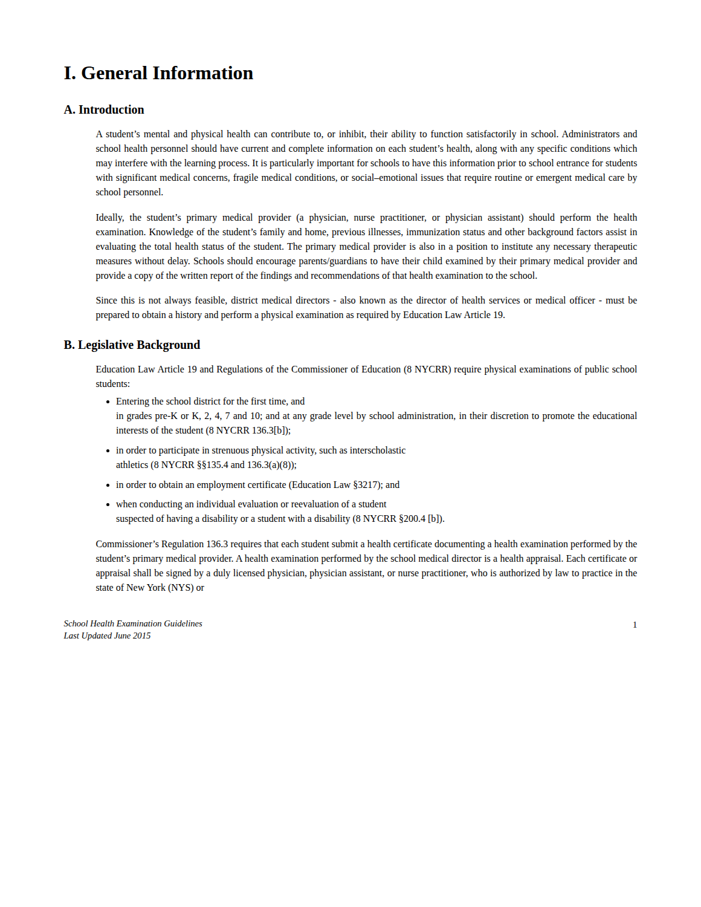I. General Information
A. Introduction
A student’s mental and physical health can contribute to, or inhibit, their ability to function satisfactorily in school. Administrators and school health personnel should have current and complete information on each student’s health, along with any specific conditions which may interfere with the learning process. It is particularly important for schools to have this information prior to school entrance for students with significant medical concerns, fragile medical conditions, or social–emotional issues that require routine or emergent medical care by school personnel.
Ideally, the student’s primary medical provider (a physician, nurse practitioner, or physician assistant) should perform the health examination. Knowledge of the student’s family and home, previous illnesses, immunization status and other background factors assist in evaluating the total health status of the student. The primary medical provider is also in a position to institute any necessary therapeutic measures without delay. Schools should encourage parents/guardians to have their child examined by their primary medical provider and provide a copy of the written report of the findings and recommendations of that health examination to the school.
Since this is not always feasible, district medical directors - also known as the director of health services or medical officer - must be prepared to obtain a history and perform a physical examination as required by Education Law Article 19.
B. Legislative Background
Education Law Article 19 and Regulations of the Commissioner of Education (8 NYCRR) require physical examinations of public school students:
Entering the school district for the first time, and
in grades pre-K or K, 2, 4, 7 and 10; and at any grade level by school administration, in their discretion to promote the educational interests of the student (8 NYCRR 136.3[b]);
in order to participate in strenuous physical activity, such as interscholastic
athletics (8 NYCRR §§135.4 and 136.3(a)(8));
in order to obtain an employment certificate (Education Law §3217); and
when conducting an individual evaluation or reevaluation of a student
suspected of having a disability or a student with a disability (8 NYCRR §200.4 [b]).
Commissioner’s Regulation 136.3 requires that each student submit a health certificate documenting a health examination performed by the student’s primary medical provider. A health examination performed by the school medical director is a health appraisal. Each certificate or appraisal shall be signed by a duly licensed physician, physician assistant, or nurse practitioner, who is authorized by law to practice in the state of New York (NYS) or
1
School Health Examination Guidelines
Last Updated June 2015